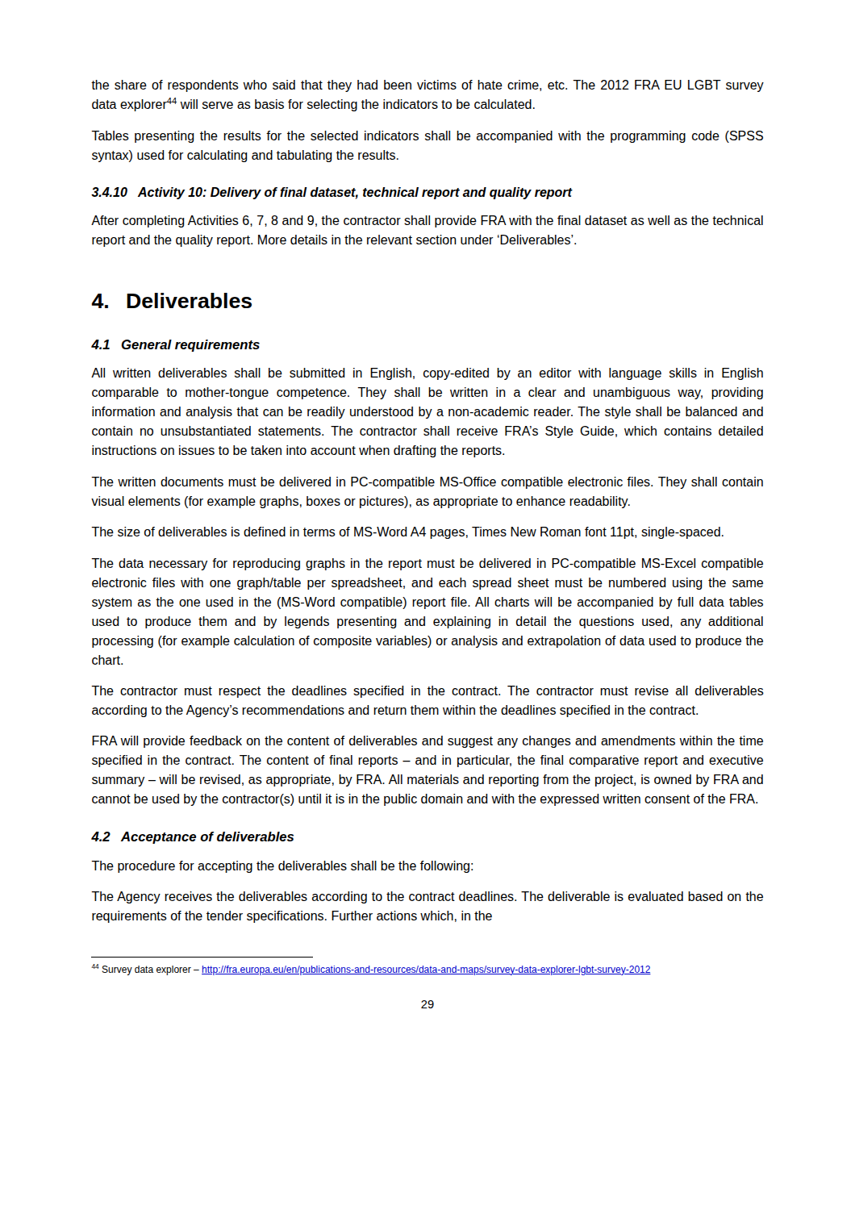the share of respondents who said that they had been victims of hate crime, etc. The 2012 FRA EU LGBT survey data explorer44 will serve as basis for selecting the indicators to be calculated.
Tables presenting the results for the selected indicators shall be accompanied with the programming code (SPSS syntax) used for calculating and tabulating the results.
3.4.10 Activity 10: Delivery of final dataset, technical report and quality report
After completing Activities 6, 7, 8 and 9, the contractor shall provide FRA with the final dataset as well as the technical report and the quality report. More details in the relevant section under ‘Deliverables’.
4. Deliverables
4.1 General requirements
All written deliverables shall be submitted in English, copy-edited by an editor with language skills in English comparable to mother-tongue competence. They shall be written in a clear and unambiguous way, providing information and analysis that can be readily understood by a non-academic reader. The style shall be balanced and contain no unsubstantiated statements. The contractor shall receive FRA’s Style Guide, which contains detailed instructions on issues to be taken into account when drafting the reports.
The written documents must be delivered in PC-compatible MS-Office compatible electronic files. They shall contain visual elements (for example graphs, boxes or pictures), as appropriate to enhance readability.
The size of deliverables is defined in terms of MS-Word A4 pages, Times New Roman font 11pt, single-spaced.
The data necessary for reproducing graphs in the report must be delivered in PC-compatible MS-Excel compatible electronic files with one graph/table per spreadsheet, and each spread sheet must be numbered using the same system as the one used in the (MS-Word compatible) report file. All charts will be accompanied by full data tables used to produce them and by legends presenting and explaining in detail the questions used, any additional processing (for example calculation of composite variables) or analysis and extrapolation of data used to produce the chart.
The contractor must respect the deadlines specified in the contract. The contractor must revise all deliverables according to the Agency’s recommendations and return them within the deadlines specified in the contract.
FRA will provide feedback on the content of deliverables and suggest any changes and amendments within the time specified in the contract. The content of final reports – and in particular, the final comparative report and executive summary – will be revised, as appropriate, by FRA. All materials and reporting from the project, is owned by FRA and cannot be used by the contractor(s) until it is in the public domain and with the expressed written consent of the FRA.
4.2 Acceptance of deliverables
The procedure for accepting the deliverables shall be the following:
The Agency receives the deliverables according to the contract deadlines. The deliverable is evaluated based on the requirements of the tender specifications. Further actions which, in the
44 Survey data explorer – http://fra.europa.eu/en/publications-and-resources/data-and-maps/survey-data-explorer-lgbt-survey-2012
29